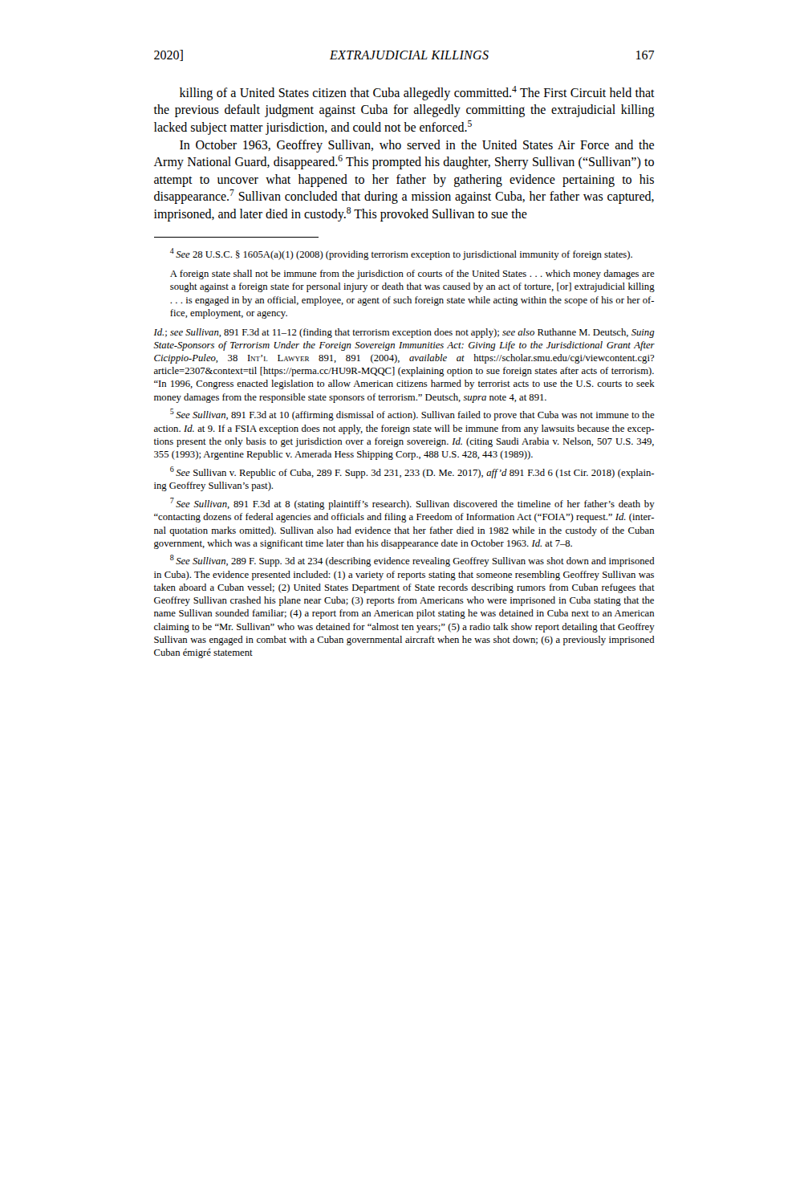2020] EXTRAJUDICIAL KILLINGS 167
killing of a United States citizen that Cuba allegedly committed.4 The First Circuit held that the previous default judgment against Cuba for allegedly committing the extrajudicial killing lacked subject matter jurisdiction, and could not be enforced.5
In October 1963, Geoffrey Sullivan, who served in the United States Air Force and the Army National Guard, disappeared.6 This prompted his daughter, Sherry Sullivan (“Sullivan”) to attempt to uncover what happened to her father by gathering evidence pertaining to his disappearance.7 Sullivan concluded that during a mission against Cuba, her father was captured, imprisoned, and later died in custody.8 This provoked Sullivan to sue the
4 See 28 U.S.C. § 1605A(a)(1) (2008) (providing terrorism exception to jurisdictional immunity of foreign states).
A foreign state shall not be immune from the jurisdiction of courts of the United States . . . which money damages are sought against a foreign state for personal injury or death that was caused by an act of torture, [or] extrajudicial killing . . . is engaged in by an official, employee, or agent of such foreign state while acting within the scope of his or her office, employment, or agency.
Id.; see Sullivan, 891 F.3d at 11–12 (finding that terrorism exception does not apply); see also Ruthanne M. Deutsch, Suing State-Sponsors of Terrorism Under the Foreign Sovereign Immunities Act: Giving Life to the Jurisdictional Grant After Cicippio-Puleo, 38 Int’l Lawyer 891, 891 (2004), available at https://scholar.smu.edu/cgi/viewcontent.cgi?article=2307&context=til [https://perma.cc/HU9R-MQQC] (explaining option to sue foreign states after acts of terrorism). “In 1996, Congress enacted legislation to allow American citizens harmed by terrorist acts to use the U.S. courts to seek money damages from the responsible state sponsors of terrorism.” Deutsch, supra note 4, at 891.
5 See Sullivan, 891 F.3d at 10 (affirming dismissal of action). Sullivan failed to prove that Cuba was not immune to the action. Id. at 9. If a FSIA exception does not apply, the foreign state will be immune from any lawsuits because the exceptions present the only basis to get jurisdiction over a foreign sovereign. Id. (citing Saudi Arabia v. Nelson, 507 U.S. 349, 355 (1993); Argentine Republic v. Amerada Hess Shipping Corp., 488 U.S. 428, 443 (1989)).
6 See Sullivan v. Republic of Cuba, 289 F. Supp. 3d 231, 233 (D. Me. 2017), aff’d 891 F.3d 6 (1st Cir. 2018) (explaining Geoffrey Sullivan’s past).
7 See Sullivan, 891 F.3d at 8 (stating plaintiff’s research). Sullivan discovered the timeline of her father’s death by “contacting dozens of federal agencies and officials and filing a Freedom of Information Act (“FOIA”) request.” Id. (internal quotation marks omitted). Sullivan also had evidence that her father died in 1982 while in the custody of the Cuban government, which was a significant time later than his disappearance date in October 1963. Id. at 7–8.
8 See Sullivan, 289 F. Supp. 3d at 234 (describing evidence revealing Geoffrey Sullivan was shot down and imprisoned in Cuba). The evidence presented included: (1) a variety of reports stating that someone resembling Geoffrey Sullivan was taken aboard a Cuban vessel; (2) United States Department of State records describing rumors from Cuban refugees that Geoffrey Sullivan crashed his plane near Cuba; (3) reports from Americans who were imprisoned in Cuba stating that the name Sullivan sounded familiar; (4) a report from an American pilot stating he was detained in Cuba next to an American claiming to be “Mr. Sullivan” who was detained for “almost ten years;” (5) a radio talk show report detailing that Geoffrey Sullivan was engaged in combat with a Cuban governmental aircraft when he was shot down; (6) a previously imprisoned Cuban émigré statement